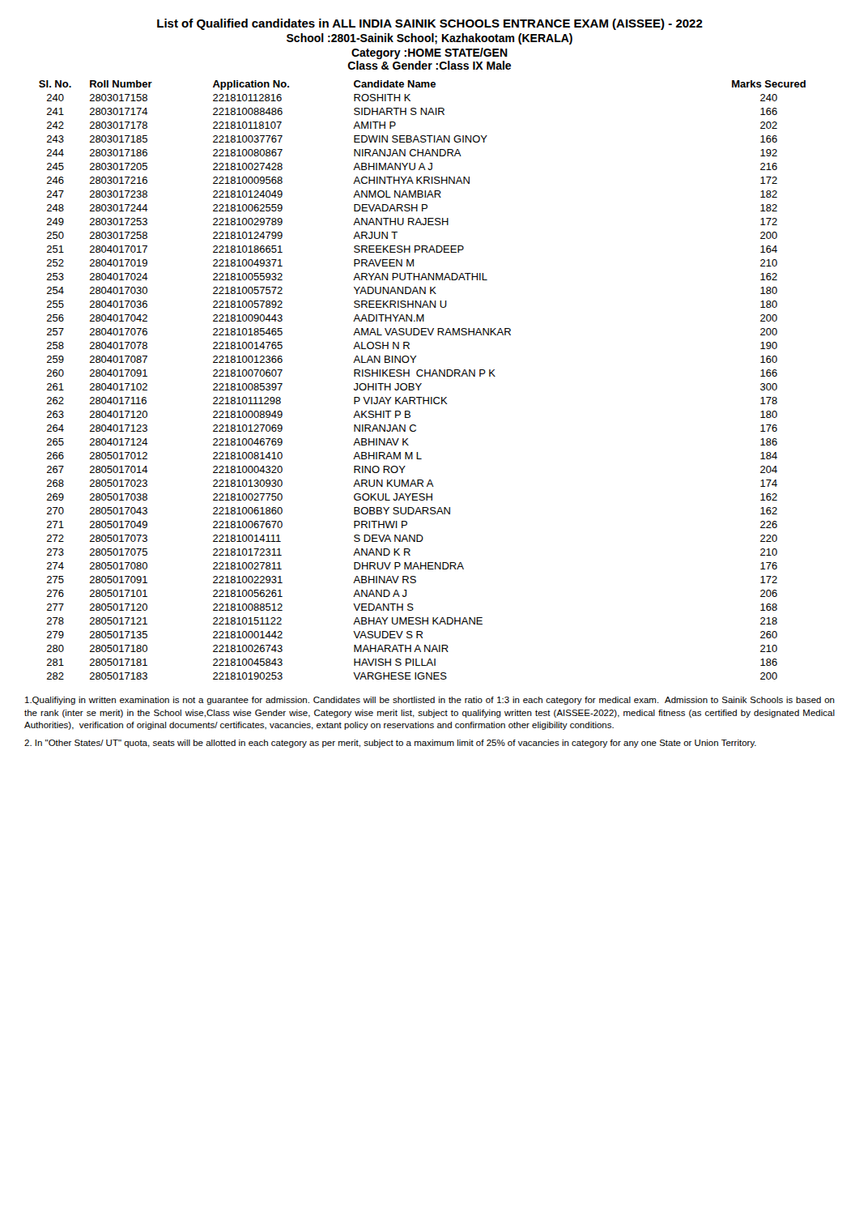List of Qualified candidates in ALL INDIA SAINIK SCHOOLS ENTRANCE EXAM (AISSEE) - 2022
School :2801-Sainik School; Kazhakootam (KERALA)
Category :HOME STATE/GEN
Class & Gender :Class IX Male
| Sl. No. | Roll Number | Application No. | Candidate Name | Marks Secured |
| --- | --- | --- | --- | --- |
| 240 | 2803017158 | 221810112816 | ROSHITH K | 240 |
| 241 | 2803017174 | 221810088486 | SIDHARTH S NAIR | 166 |
| 242 | 2803017178 | 221810118107 | AMITH P | 202 |
| 243 | 2803017185 | 221810037767 | EDWIN SEBASTIAN GINOY | 166 |
| 244 | 2803017186 | 221810080867 | NIRANJAN CHANDRA | 192 |
| 245 | 2803017205 | 221810027428 | ABHIMANYU A J | 216 |
| 246 | 2803017216 | 221810009568 | ACHINTHYA KRISHNAN | 172 |
| 247 | 2803017238 | 221810124049 | ANMOL NAMBIAR | 182 |
| 248 | 2803017244 | 221810062559 | DEVADARSH P | 182 |
| 249 | 2803017253 | 221810029789 | ANANTHU RAJESH | 172 |
| 250 | 2803017258 | 221810124799 | ARJUN T | 200 |
| 251 | 2804017017 | 221810186651 | SREEKESH PRADEEP | 164 |
| 252 | 2804017019 | 221810049371 | PRAVEEN M | 210 |
| 253 | 2804017024 | 221810055932 | ARYAN PUTHANMADATHIL | 162 |
| 254 | 2804017030 | 221810057572 | YADUNANDAN K | 180 |
| 255 | 2804017036 | 221810057892 | SREEKRISHNAN U | 180 |
| 256 | 2804017042 | 221810090443 | AADITHYAN.M | 200 |
| 257 | 2804017076 | 221810185465 | AMAL VASUDEV RAMSHANKAR | 200 |
| 258 | 2804017078 | 221810014765 | ALOSH N R | 190 |
| 259 | 2804017087 | 221810012366 | ALAN BINOY | 160 |
| 260 | 2804017091 | 221810070607 | RISHIKESH CHANDRAN P K | 166 |
| 261 | 2804017102 | 221810085397 | JOHITH JOBY | 300 |
| 262 | 2804017116 | 221810111298 | P VIJAY KARTHICK | 178 |
| 263 | 2804017120 | 221810008949 | AKSHIT P B | 180 |
| 264 | 2804017123 | 221810127069 | NIRANJAN C | 176 |
| 265 | 2804017124 | 221810046769 | ABHINAV K | 186 |
| 266 | 2805017012 | 221810081410 | ABHIRAM M L | 184 |
| 267 | 2805017014 | 221810004320 | RINO ROY | 204 |
| 268 | 2805017023 | 221810130930 | ARUN KUMAR A | 174 |
| 269 | 2805017038 | 221810027750 | GOKUL JAYESH | 162 |
| 270 | 2805017043 | 221810061860 | BOBBY SUDARSAN | 162 |
| 271 | 2805017049 | 221810067670 | PRITHWI P | 226 |
| 272 | 2805017073 | 221810014111 | S DEVA NAND | 220 |
| 273 | 2805017075 | 221810172311 | ANAND K R | 210 |
| 274 | 2805017080 | 221810027811 | DHRUV P MAHENDRA | 176 |
| 275 | 2805017091 | 221810022931 | ABHINAV RS | 172 |
| 276 | 2805017101 | 221810056261 | ANAND A J | 206 |
| 277 | 2805017120 | 221810088512 | VEDANTH S | 168 |
| 278 | 2805017121 | 221810151122 | ABHAY UMESH KADHANE | 218 |
| 279 | 2805017135 | 221810001442 | VASUDEV S R | 260 |
| 280 | 2805017180 | 221810026743 | MAHARATH A NAIR | 210 |
| 281 | 2805017181 | 221810045843 | HAVISH S PILLAI | 186 |
| 282 | 2805017183 | 221810190253 | VARGHESE IGNES | 200 |
1.Qualifiying in written examination is not a guarantee for admission. Candidates will be shortlisted in the ratio of 1:3 in each category for medical exam. Admission to Sainik Schools is based on the rank (inter se merit) in the School wise,Class wise Gender wise, Category wise merit list, subject to qualifying written test (AISSEE-2022), medical fitness (as certified by designated Medical Authorities), verification of original documents/ certificates, vacancies, extant policy on reservations and confirmation other eligibility conditions.
2. In "Other States/ UT" quota, seats will be allotted in each category as per merit, subject to a maximum limit of 25% of vacancies in category for any one State or Union Territory.